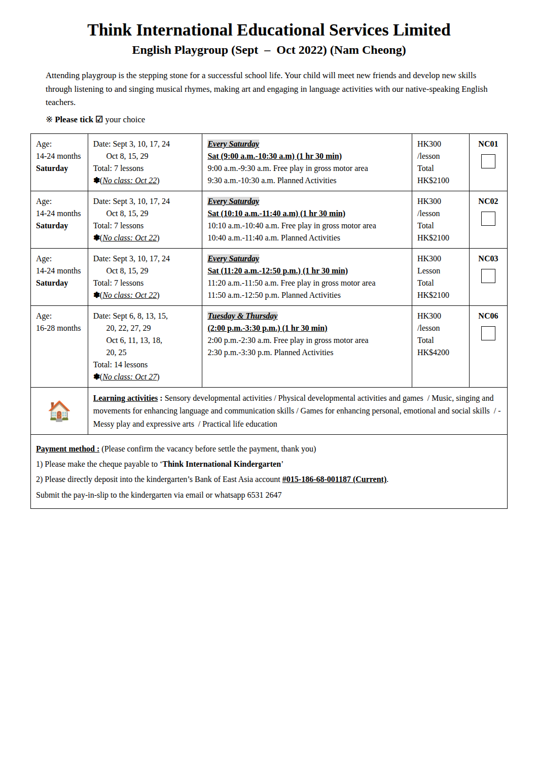Think International Educational Services Limited
English Playgroup (Sept – Oct 2022) (Nam Cheong)
Attending playgroup is the stepping stone for a successful school life. Your child will meet new friends and develop new skills through listening to and singing musical rhymes, making art and engaging in language activities with our native-speaking English teachers.
※ Please tick ☑ your choice
| Age: 14-24 months Saturday | Date: Sept 3, 10, 17, 24 Oct 8, 15, 29 Total: 7 lessons ✽ ( No class: Oct 22 ) | Every Saturday Sat (9:00 a.m.-10:30 a.m) (1 hr 30 min) 9:00 a.m.-9:30 a.m. Free play in gross motor area 9:30 a.m.-10:30 a.m. Planned Activities | HK300 /lesson Total HK$2100 | NC01 |
| Age: 14-24 months Saturday | Date: Sept 3, 10, 17, 24 Oct 8, 15, 29 Total: 7 lessons ✽ ( No class: Oct 22 ) | Every Saturday Sat (10:10 a.m.-11:40 a.m) (1 hr 30 min) 10:10 a.m.-10:40 a.m. Free play in gross motor area 10:40 a.m.-11:40 a.m. Planned Activities | HK300 /lesson Total HK$2100 | NC02 |
| Age: 14-24 months Saturday | Date: Sept 3, 10, 17, 24 Oct 8, 15, 29 Total: 7 lessons ✽ ( No class: Oct 22 ) | Every Saturday Sat (11:20 a.m.-12:50 p.m.) (1 hr 30 min) 11:20 a.m.-11:50 a.m. Free play in gross motor area 11:50 a.m.-12:50 p.m. Planned Activities | HK300 Lesson Total HK$2100 | NC03 |
| Age: 16-28 months | Date: Sept 6, 8, 13, 15, 20, 22, 27, 29 Oct 6, 11, 13, 18, 20, 25 Total: 14 lessons ✽ ( No class: Oct 27 ) | Tuesday & Thursday (2:00 p.m.-3:30 p.m.) (1 hr 30 min) 2:00 p.m.-2:30 a.m. Free play in gross motor area 2:30 p.m.-3:30 p.m. Planned Activities | HK300 /lesson Total HK$4200 | NC06 |
| 🏠 | Learning activities : Sensory developmental activities / Physical developmental activities and games / Music, singing and movements for enhancing language and communication skills / Games for enhancing personal, emotional and social skills / -Messy play and expressive arts / Practical life education |
Payment method : (Please confirm the vacancy before settle the payment, thank you)
1) Please make the cheque payable to ‘Think International Kindergarten’
2) Please directly deposit into the kindergarten’s Bank of East Asia account #015-186-68-001187 (Current).
Submit the pay-in-slip to the kindergarten via email or whatsapp 6531 2647